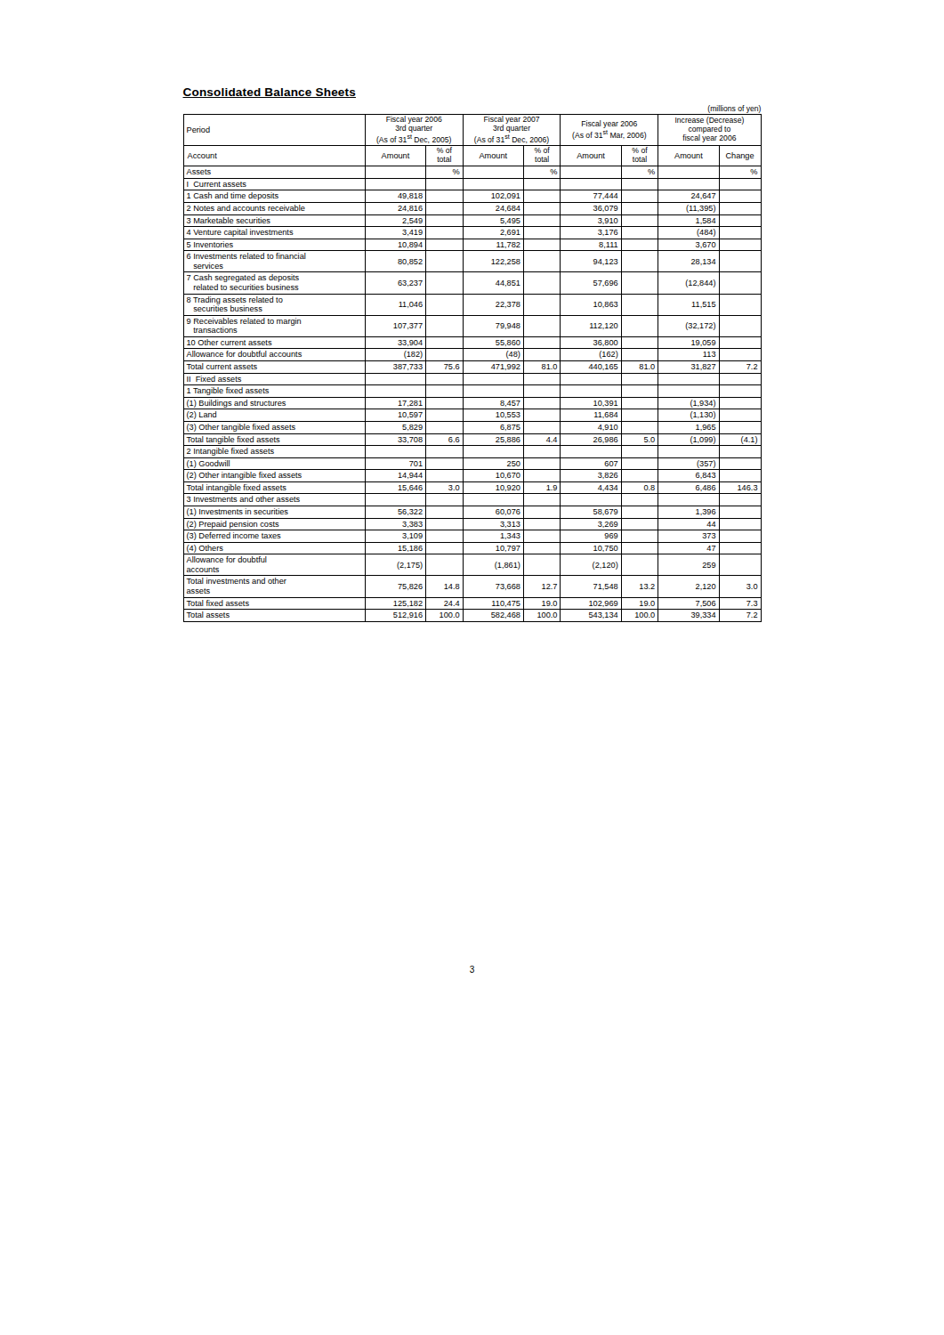Consolidated Balance Sheets
(millions of yen)
| Period | Fiscal year 2006 3rd quarter (As of 31 st Dec, 2005) | Fiscal year 2007 3rd quarter (As of 31 st Dec, 2006) | Fiscal year 2006 (As of 31 st Mar, 2006) | Increase (Decrease) compared to fiscal year 2006 |
| --- | --- | --- | --- | --- |
| Account | Amount | % of total | Amount | % of total | Amount | % of total | Amount | Change |
| Assets | | % | | % | | % | | % |
| I Current assets | | | | | | | | |
| 1 Cash and time deposits | 49,818 | | 102,091 | | 77,444 | | 24,647 | |
| 2 Notes and accounts receivable | 24,816 | | 24,684 | | 36,079 | | (11,395) | |
| 3 Marketable securities | 2,549 | | 5,495 | | 3,910 | | 1,584 | |
| 4 Venture capital investments | 3,419 | | 2,691 | | 3,176 | | (484) | |
| 5 Inventories | 10,894 | | 11,782 | | 8,111 | | 3,670 | |
| 6 Investments related to financial services | 80,852 | | 122,258 | | 94,123 | | 28,134 | |
| 7 Cash segregated as deposits related to securities business | 63,237 | | 44,851 | | 57,696 | | (12,844) | |
| 8 Trading assets related to securities business | 11,046 | | 22,378 | | 10,863 | | 11,515 | |
| 9 Receivables related to margin transactions | 107,377 | | 79,948 | | 112,120 | | (32,172) | |
| 10 Other current assets | 33,904 | | 55,860 | | 36,800 | | 19,059 | |
| Allowance for doubtful accounts | (182) | | (48) | | (162) | | 113 | |
| Total current assets | 387,733 | 75.6 | 471,992 | 81.0 | 440,165 | 81.0 | 31,827 | 7.2 |
| II Fixed assets | | | | | | | | |
| 1 Tangible fixed assets | | | | | | | | |
| (1) Buildings and structures | 17,281 | | 8,457 | | 10,391 | | (1,934) | |
| (2) Land | 10,597 | | 10,553 | | 11,684 | | (1,130) | |
| (3) Other tangible fixed assets | 5,829 | | 6,875 | | 4,910 | | 1,965 | |
| Total tangible fixed assets | 33,708 | 6.6 | 25,886 | 4.4 | 26,986 | 5.0 | (1,099) | (4.1) |
| 2 Intangible fixed assets | | | | | | | | |
| (1) Goodwill | 701 | | 250 | | 607 | | (357) | |
| (2) Other intangible fixed assets | 14,944 | | 10,670 | | 3,826 | | 6,843 | |
| Total intangible fixed assets | 15,646 | 3.0 | 10,920 | 1.9 | 4,434 | 0.8 | 6,486 | 146.3 |
| 3 Investments and other assets | | | | | | | | |
| (1) Investments in securities | 56,322 | | 60,076 | | 58,679 | | 1,396 | |
| (2) Prepaid pension costs | 3,383 | | 3,313 | | 3,269 | | 44 | |
| (3) Deferred income taxes | 3,109 | | 1,343 | | 969 | | 373 | |
| (4) Others | 15,186 | | 10,797 | | 10,750 | | 47 | |
| Allowance for doubtful accounts | (2,175) | | (1,861) | | (2,120) | | 259 | |
| Total investments and other assets | 75,826 | 14.8 | 73,668 | 12.7 | 71,548 | 13.2 | 2,120 | 3.0 |
| Total fixed assets | 125,182 | 24.4 | 110,475 | 19.0 | 102,969 | 19.0 | 7,506 | 7.3 |
| Total assets | 512,916 | 100.0 | 582,468 | 100.0 | 543,134 | 100.0 | 39,334 | 7.2 |
3